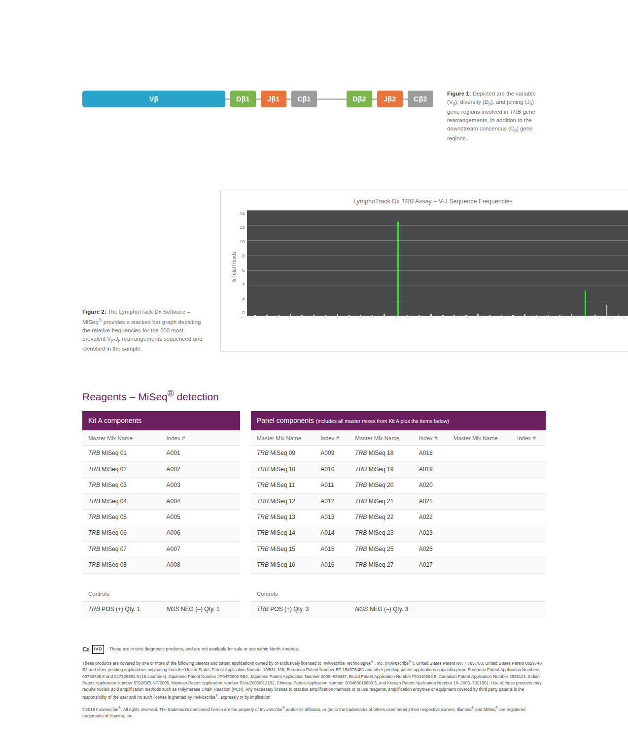Vβ
Dβ1
Jβ1
Cβ1
Dβ2
Jβ2
Cβ2
Figure 1: Depicted are the variable (Vβ), diversity (Dβ), and joining (Jβ) gene regions involved in TRB gene rearrangements, in addition to the downstream consensus (Cβ) gene regions.
Figure 2: The LymphoTrack Dx Software – MiSeq® provides a stacked bar graph depicting the relative frequencies for the 200 most prevalent Vβ-Jβ rearrangements sequenced and identified in the sample.
LymphoTrack Dx TRB Assay – V-J Sequence Frequencies
% Total Reads
14121086420
V01-J01 V02-J02 V03-J01 V04-J02 V05-J01 V06-J02 V07-J01 V08-J02 V09-J01 V10-J02 V11-J01 V12-J02 V13-J01 V14-J02 V15-J01 V16-J02 V17-J01 V18-J02 V19-J01 V20-J02 V21-J01 V22-J02 V23-J01 V24-J02 V25-J01 V26-J02 V27-J01 V28-J02 V29-J01 V30-J02 Dβ1-Jβ1 Dβ2-Jβ2 none-none
Reagents – MiSeq® detection
| Kit A components |
| --- |
| Master Mix Name | Index # |
| TRB MiSeq 01 | A001 |
| TRB MiSeq 02 | A002 |
| TRB MiSeq 03 | A003 |
| TRB MiSeq 04 | A004 |
| TRB MiSeq 05 | A005 |
| TRB MiSeq 06 | A006 |
| TRB MiSeq 07 | A007 |
| TRB MiSeq 08 | A008 |
| Controls |
| TRB POS (+) Qty. 1 | NGS NEG (–) Qty. 1 |
| Panel components (includes all master mixes from Kit A plus the items below) |
| --- |
| Master Mix Name | Index # | Master Mix Name | Index # | Master Mix Name | Index # |
| TRB MiSeq 09 | A009 | TRB MiSeq 18 | A018 | | |
| TRB MiSeq 10 | A010 | TRB MiSeq 19 | A019 | | |
| TRB MiSeq 11 | A011 | TRB MiSeq 20 | A020 | | |
| TRB MiSeq 12 | A012 | TRB MiSeq 21 | A021 | | |
| TRB MiSeq 13 | A013 | TRB MiSeq 22 | A022 | | |
| TRB MiSeq 14 | A014 | TRB MiSeq 23 | A023 | | |
| TRB MiSeq 15 | A015 | TRB MiSeq 25 | A025 | | |
| TRB MiSeq 16 | A016 | TRB MiSeq 27 | A027 | | |
| Controls |
| TRB POS (+) Qty. 3 | NGS NEG (–) Qty. 3 | |
Cε IVD These are in vitro diagnostic products, and are not available for sale or use within North America.
These products are covered by one or more of the following patents and patent applications owned by or exclusively licensed to Invivoscribe Technologies® , Inc. (Invivoscribe® ). United States Patent No. 7,785,783, United States Patent 8859748 B2 and other pending applications originating from the United States Patent Application Number 10/531,106, European Patent Number EP 1549764B1 and other pending patent applications originating from European Patent Application Numbers 03756746.8 and 047326551.9 (16 countries), Japanese Patent Number JP0470802 9B2, Japanese Patent Application Number 2006–529437, Brazil Patent Application Number PI0410283.5, Canadian Patent Application Number 2525122, Indian Patent Application Number 5792/DELNP/2005, Mexican Patent Application Number PA/a/2005/012102, Chinese Patent Application Number 200480016603.5, and Korean Patent Application Number 10–2005–7021561. Use of these products may require nucleic acid amplification methods such as Polymerase Chain Reaction (PCR). Any necessary license to practice amplification methods or to use reagents, amplification enzymes or equipment covered by third party patents is the responsibility of the user and no such license is granted by Invivoscribe®, expressly or by implication.
©2018 Invivoscribe®. All rights reserved. The trademarks mentioned herein are the property of Invivoscribe® and/or its affiliates, or (as to the trademarks of others used herein) their respective owners. Illumina® and MiSeq® are registered trademarks of Illumina, Inc.